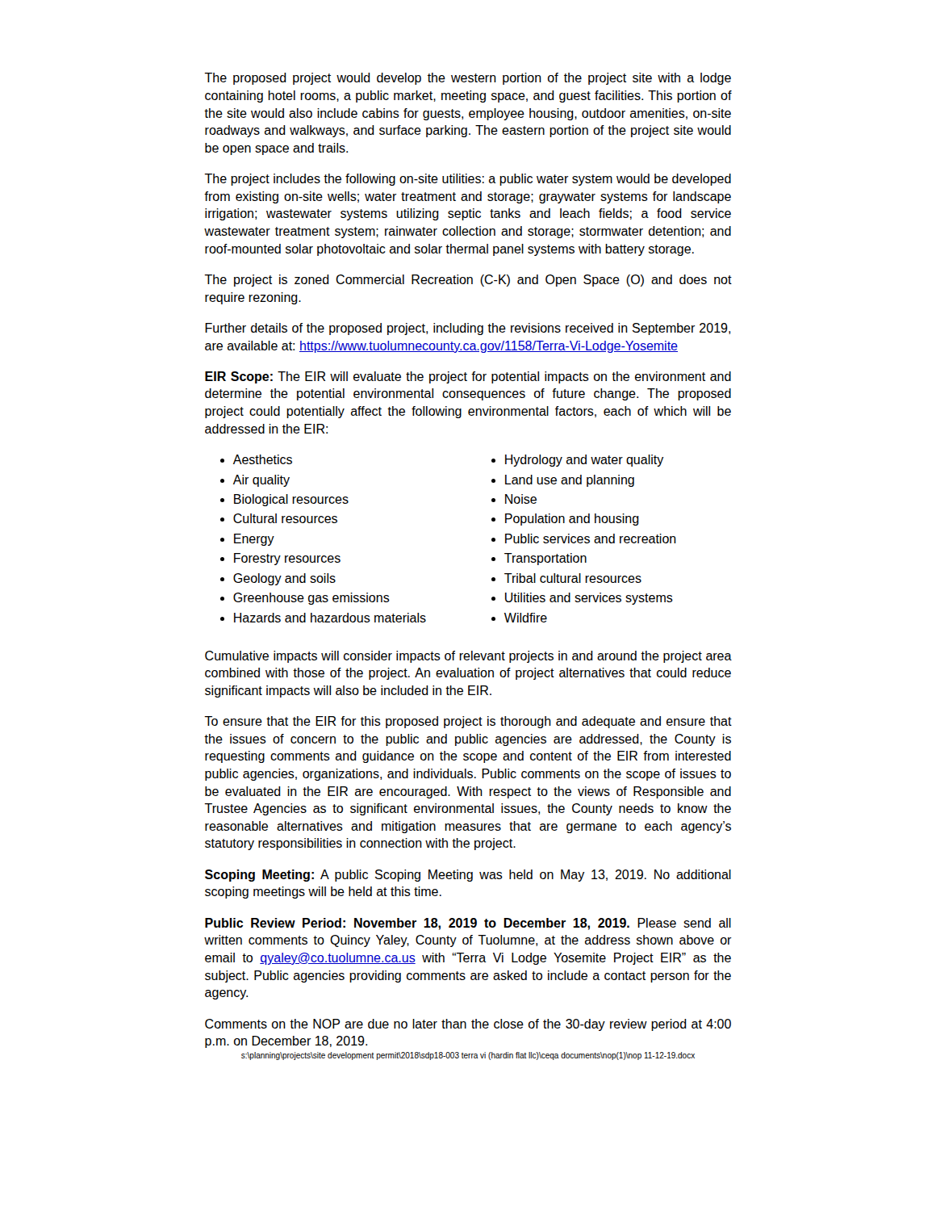The proposed project would develop the western portion of the project site with a lodge containing hotel rooms, a public market, meeting space, and guest facilities. This portion of the site would also include cabins for guests, employee housing, outdoor amenities, on-site roadways and walkways, and surface parking. The eastern portion of the project site would be open space and trails.
The project includes the following on-site utilities: a public water system would be developed from existing on-site wells; water treatment and storage; graywater systems for landscape irrigation; wastewater systems utilizing septic tanks and leach fields; a food service wastewater treatment system; rainwater collection and storage; stormwater detention; and roof-mounted solar photovoltaic and solar thermal panel systems with battery storage.
The project is zoned Commercial Recreation (C-K) and Open Space (O) and does not require rezoning.
Further details of the proposed project, including the revisions received in September 2019, are available at: https://www.tuolumnecounty.ca.gov/1158/Terra-Vi-Lodge-Yosemite
EIR Scope: The EIR will evaluate the project for potential impacts on the environment and determine the potential environmental consequences of future change. The proposed project could potentially affect the following environmental factors, each of which will be addressed in the EIR:
Aesthetics
Air quality
Biological resources
Cultural resources
Energy
Forestry resources
Geology and soils
Greenhouse gas emissions
Hazards and hazardous materials
Hydrology and water quality
Land use and planning
Noise
Population and housing
Public services and recreation
Transportation
Tribal cultural resources
Utilities and services systems
Wildfire
Cumulative impacts will consider impacts of relevant projects in and around the project area combined with those of the project. An evaluation of project alternatives that could reduce significant impacts will also be included in the EIR.
To ensure that the EIR for this proposed project is thorough and adequate and ensure that the issues of concern to the public and public agencies are addressed, the County is requesting comments and guidance on the scope and content of the EIR from interested public agencies, organizations, and individuals. Public comments on the scope of issues to be evaluated in the EIR are encouraged. With respect to the views of Responsible and Trustee Agencies as to significant environmental issues, the County needs to know the reasonable alternatives and mitigation measures that are germane to each agency’s statutory responsibilities in connection with the project.
Scoping Meeting: A public Scoping Meeting was held on May 13, 2019. No additional scoping meetings will be held at this time.
Public Review Period: November 18, 2019 to December 18, 2019. Please send all written comments to Quincy Yaley, County of Tuolumne, at the address shown above or email to qyaley@co.tuolumne.ca.us with “Terra Vi Lodge Yosemite Project EIR” as the subject. Public agencies providing comments are asked to include a contact person for the agency.
Comments on the NOP are due no later than the close of the 30-day review period at 4:00 p.m. on December 18, 2019.
s:\planning\projects\site development permit\2018\sdp18-003 terra vi (hardin flat llc)\ceqa documents\nop(1)\nop 11-12-19.docx